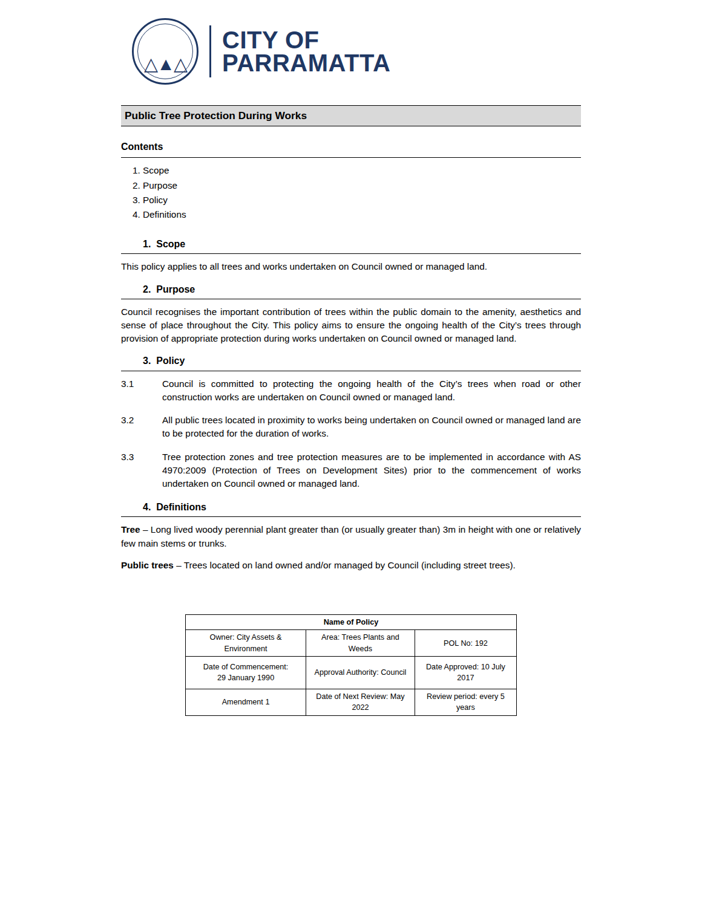△▲△
CITY OF PARRAMATTA
Public Tree Protection During Works
Contents
Scope
Purpose
Policy
Definitions
1. Scope
This policy applies to all trees and works undertaken on Council owned or managed land.
2. Purpose
Council recognises the important contribution of trees within the public domain to the amenity, aesthetics and sense of place throughout the City. This policy aims to ensure the ongoing health of the City’s trees through provision of appropriate protection during works undertaken on Council owned or managed land.
3. Policy
3.1
Council is committed to protecting the ongoing health of the City’s trees when road or other construction works are undertaken on Council owned or managed land.
3.2
All public trees located in proximity to works being undertaken on Council owned or managed land are to be protected for the duration of works.
3.3
Tree protection zones and tree protection measures are to be implemented in accordance with AS 4970:2009 (Protection of Trees on Development Sites) prior to the commencement of works undertaken on Council owned or managed land.
4. Definitions
Tree – Long lived woody perennial plant greater than (or usually greater than) 3m in height with one or relatively few main stems or trunks.
Public trees – Trees located on land owned and/or managed by Council (including street trees).
| Name of Policy |
| --- |
| Owner: City Assets & Environment | Area: Trees Plants and Weeds | POL No: 192 |
| Date of Commencement: 29 January 1990 | Approval Authority: Council | Date Approved: 10 July 2017 |
| Amendment 1 | Date of Next Review: May 2022 | Review period: every 5 years |